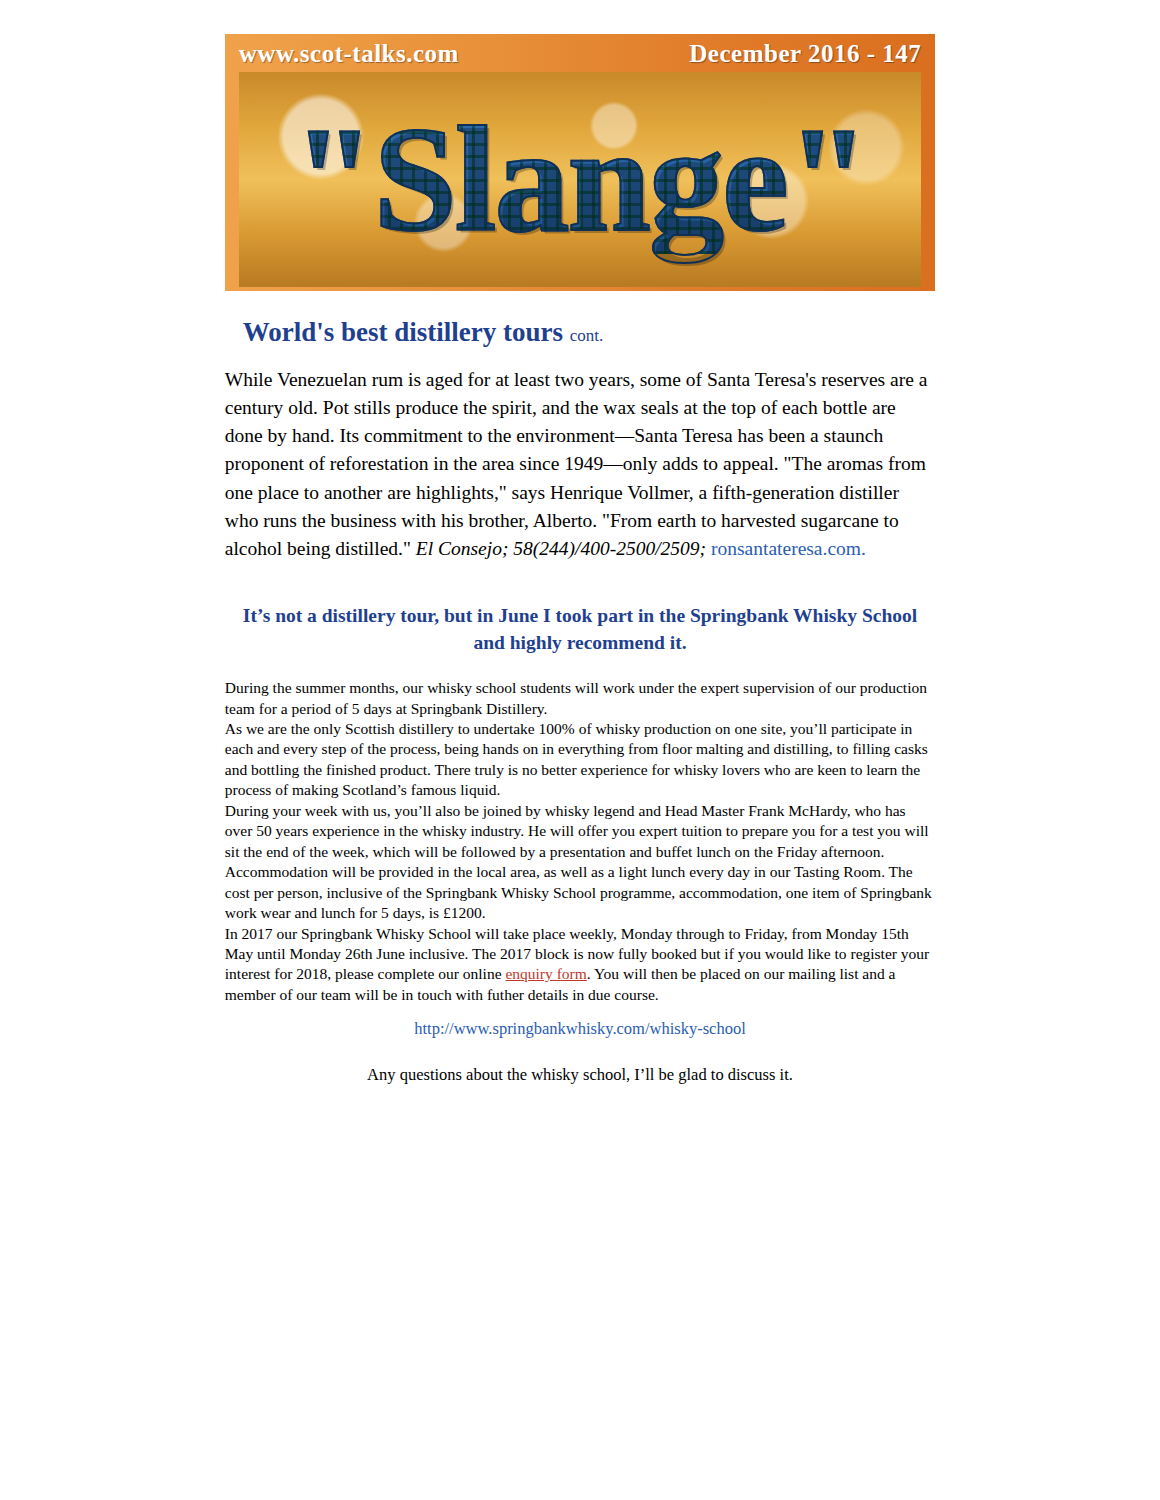www.scot-talks.com December 2016 - 147
"Slange"
World's best distillery tours cont.
While Venezuelan rum is aged for at least two years, some of Santa Teresa's reserves are a century old. Pot stills produce the spirit, and the wax seals at the top of each bottle are done by hand. Its commitment to the environment—Santa Teresa has been a staunch proponent of reforestation in the area since 1949—only adds to appeal. "The aromas from one place to another are highlights," says Henrique Vollmer, a fifth-generation distiller who runs the business with his brother, Alberto. "From earth to harvested sugarcane to alcohol being distilled." El Consejo; 58(244)/400-2500/2509; ronsantateresa.com.
It’s not a distillery tour, but in June I took part in the Springbank Whisky School and highly recommend it.
During the summer months, our whisky school students will work under the expert supervision of our production team for a period of 5 days at Springbank Distillery.
As we are the only Scottish distillery to undertake 100% of whisky production on one site, you’ll participate in each and every step of the process, being hands on in everything from floor malting and distilling, to filling casks and bottling the finished product. There truly is no better experience for whisky lovers who are keen to learn the process of making Scotland’s famous liquid.
During your week with us, you’ll also be joined by whisky legend and Head Master Frank McHardy, who has over 50 years experience in the whisky industry. He will offer you expert tuition to prepare you for a test you will sit the end of the week, which will be followed by a presentation and buffet lunch on the Friday afternoon.
Accommodation will be provided in the local area, as well as a light lunch every day in our Tasting Room. The cost per person, inclusive of the Springbank Whisky School programme, accommodation, one item of Springbank work wear and lunch for 5 days, is £1200.
In 2017 our Springbank Whisky School will take place weekly, Monday through to Friday, from Monday 15th May until Monday 26th June inclusive. The 2017 block is now fully booked but if you would like to register your interest for 2018, please complete our online enquiry form. You will then be placed on our mailing list and a member of our team will be in touch with futher details in due course.
http://www.springbankwhisky.com/whisky-school
Any questions about the whisky school, I’ll be glad to discuss it.